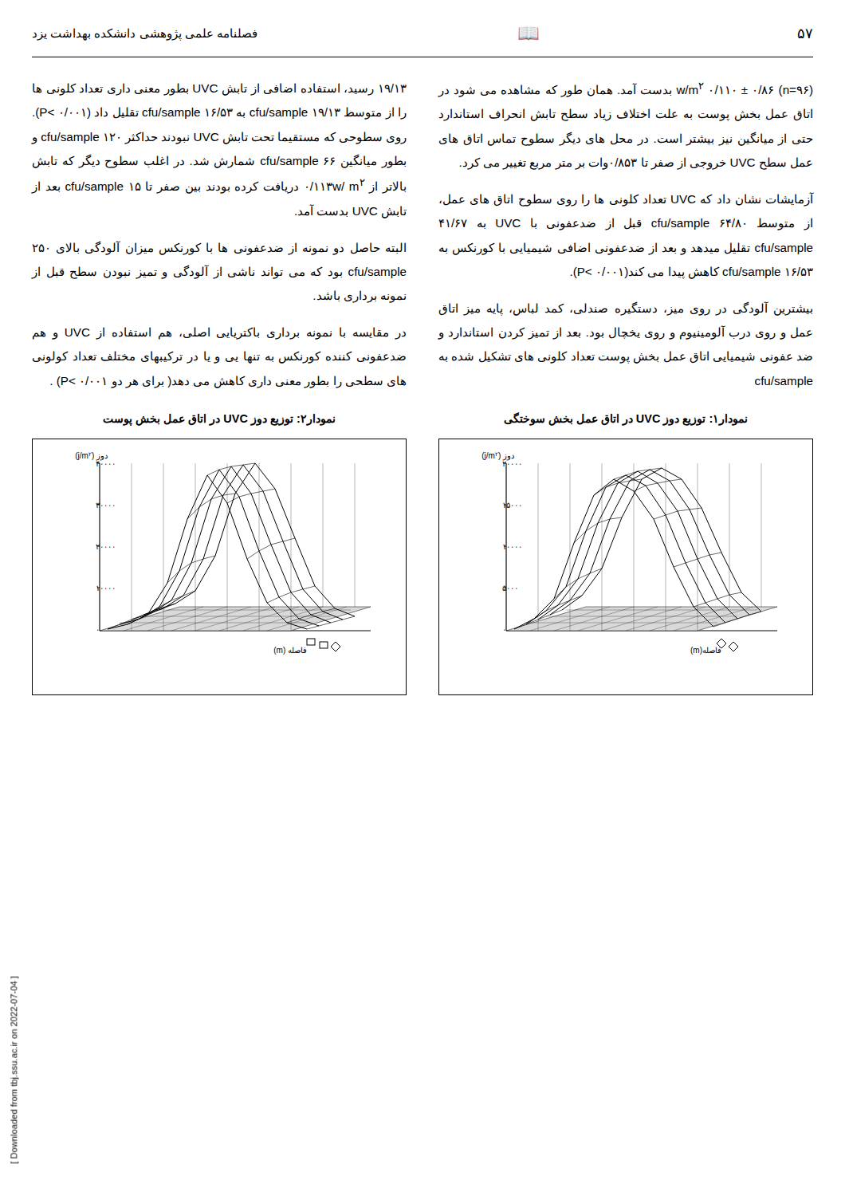۵۷
📖
فصلنامه علمی پژوهشی دانشکده بهداشت یزد
(n=۹۶) ‎w/m۲ ۰/۱۱۰ ± ۰/۸۶ بدست آمد. همان طور که مشاهده می شود در اتاق عمل بخش پوست به علت اختلاف زیاد سطح تابش انحراف استاندارد حتی از میانگین نیز بیشتر است. در محل های دیگر سطوح تماس اتاق های عمل سطح UVC خروجی از صفر تا ۰/۸۵۳وات بر متر مربع تغییر می کرد.
آزمایشات نشان داد که UVC تعداد کلونی ها را روی سطوح اتاق های عمل، از متوسط ۶۴/۸۰ cfu/sample قبل از ضدعفونی با UVC به ۴۱/۶۷ cfu/sample تقلیل میدهد و بعد از ضدعفونی اضافی شیمیایی با کورنکس به cfu/sample ۱۶/۵۳ کاهش پیدا می کند(۰/۰۰۱ >P).
بیشترین آلودگی در روی میز، دستگیره صندلی، کمد لباس، پایه میز اتاق عمل و روی درب آلومینیوم و روی یخچال بود. بعد از تمیز کردن استاندارد و ضد عفونی شیمیایی اتاق عمل بخش پوست تعداد کلونی های تشکیل شده به cfu/sample
نمودار۱: توزیع دوز UVC در اتاق عمل بخش سوختگی
۲۰۰۰۰ ۱۵۰۰۰ ۱۰۰۰۰ ۵۰۰۰ ۰ دوز (j/m۲) فاصله(m)
۱۹/۱۳ رسید، استفاده اضافی از تابش UVC بطور معنی داری تعداد کلونی ها را از متوسط ۱۹/۱۳ cfu/sample به ۱۶/۵۳ cfu/sample تقلیل داد (۰/۰۰۱ >P). روی سطوحی که مستقیما تحت تابش UVC نبودند حداکثر cfu/sample ۱۲۰ و بطور میانگین ۶۶ cfu/sample شمارش شد. در اغلب سطوح دیگر که تابش بالاتر از ۰/۱۱۳w/ m۲ دریافت کرده بودند بین صفر تا ۱۵ cfu/sample بعد از تابش UVC بدست آمد.
البته حاصل دو نمونه از ضدعفونی ها با کورنکس میزان آلودگی بالای ۲۵۰ cfu/sample بود که می تواند ناشی از آلودگی و تمیز نبودن سطح قبل از نمونه برداری باشد.
در مقایسه با نمونه برداری باکتریایی اصلی، هم استفاده از UVC و هم ضدعفونی کننده کورنکس به تنها یی و یا در ترکیبهای مختلف تعداد کولونی های سطحی را بطور معنی داری کاهش می دهد( برای هر دو ۰/۰۰۱ >P) .
نمودار۲: توزیع دوز UVC در اتاق عمل بخش پوست
۴۰۰۰۰ ۳۰۰۰۰ ۲۰۰۰۰ ۱۰۰۰۰ ۰ دوز (j/m۲) فاصله (m)
[ Downloaded from tbj.ssu.ac.ir on 2022-07-04 ]